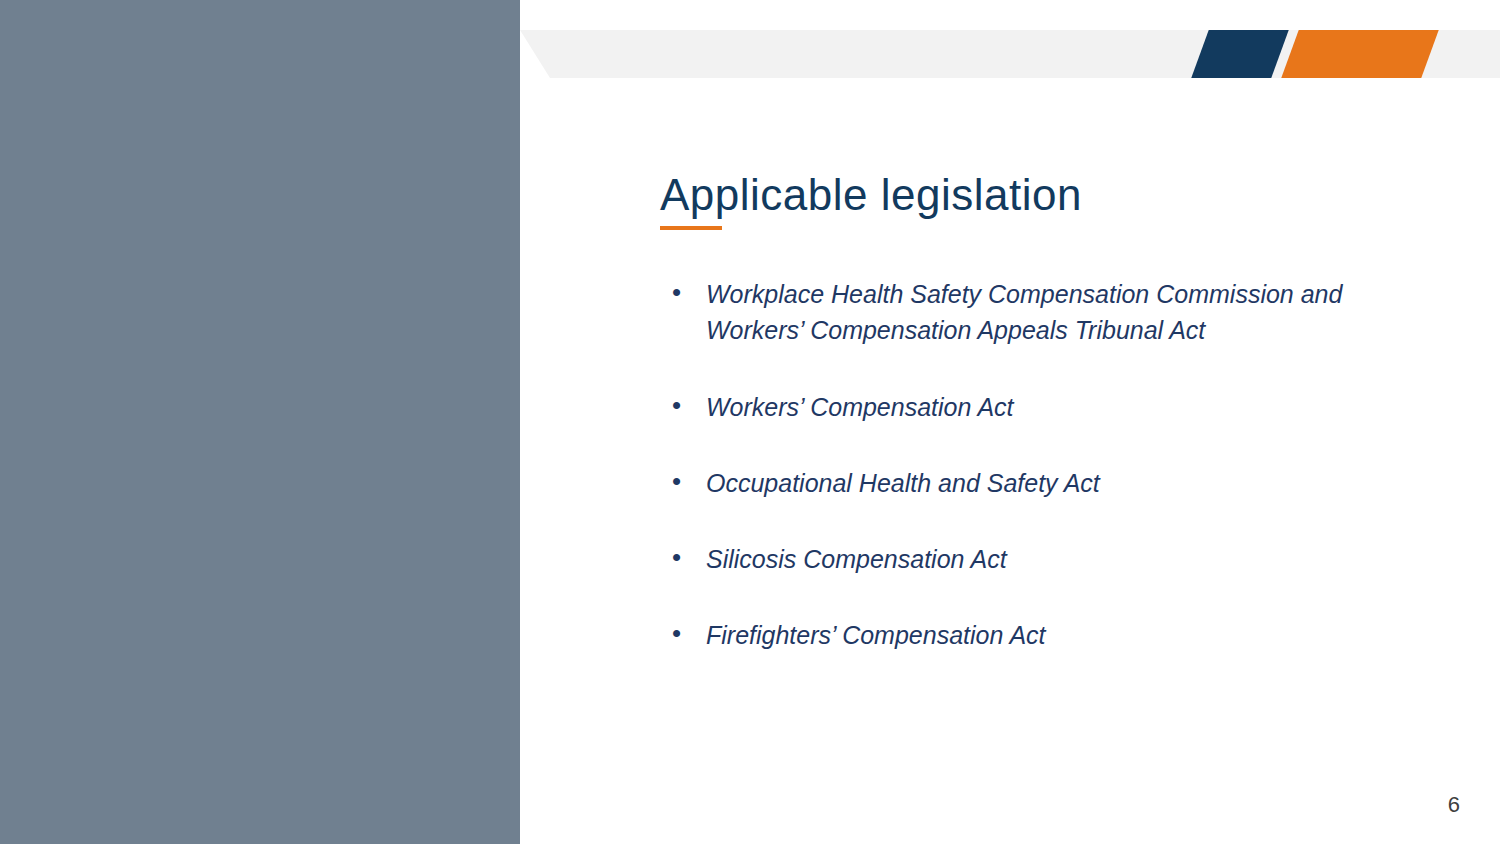Applicable legislation
Workplace Health Safety Compensation Commission and Workers’ Compensation Appeals Tribunal Act
Workers’ Compensation Act
Occupational Health and Safety Act
Silicosis Compensation Act
Firefighters’ Compensation Act
6